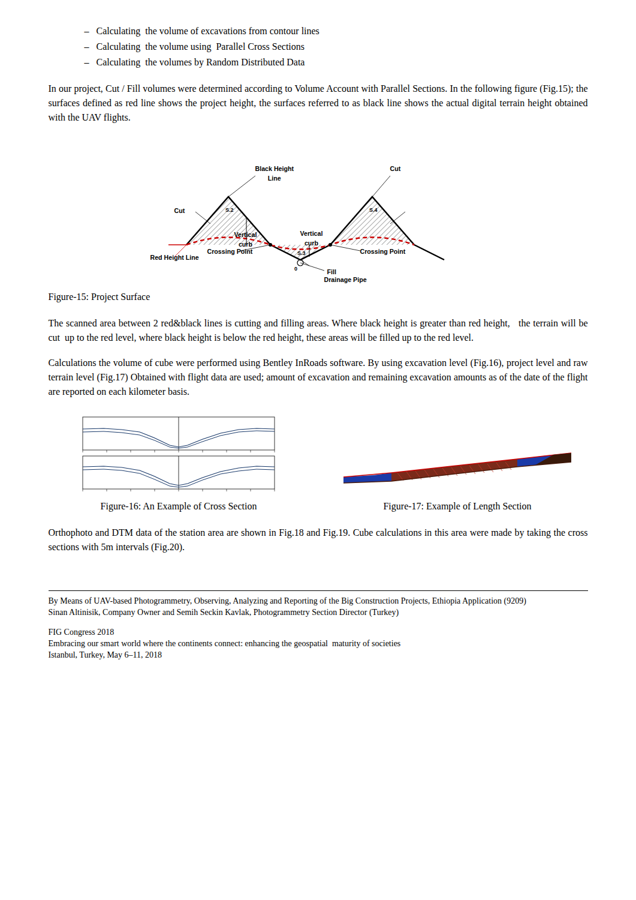Calculating the volume of excavations from contour lines
Calculating the volume using Parallel Cross Sections
Calculating the volumes by Random Distributed Data
In our project, Cut / Fill volumes were determined according to Volume Account with Parallel Sections. In the following figure (Fig.15); the surfaces defined as red line shows the project height, the surfaces referred to as black line shows the actual digital terrain height obtained with the UAV flights.
S.2 S.4 S.3 0 Black Height
Line Cut Cut Red Height Line Crossing Point Crossing Point Vertical
curb Vertical
curb Fill Drainage Pipe
Figure-15: Project Surface
The scanned area between 2 red&black lines is cutting and filling areas. Where black height is greater than red height, the terrain will be cut up to the red level, where black height is below the red height, these areas will be filled up to the red level.
Calculations the volume of cube were performed using Bentley InRoads software. By using excavation level (Fig.16), project level and raw terrain level (Fig.17) Obtained with flight data are used; amount of excavation and remaining excavation amounts as of the date of the flight are reported on each kilometer basis.
Figure-16: An Example of Cross Section
Figure-17: Example of Length Section
Orthophoto and DTM data of the station area are shown in Fig.18 and Fig.19. Cube calculations in this area were made by taking the cross sections with 5m intervals (Fig.20).
By Means of UAV-based Photogrammetry, Observing, Analyzing and Reporting of the Big Construction Projects, Ethiopia Application (9209)
Sinan Altinisik, Company Owner and Semih Seckin Kavlak, Photogrammetry Section Director (Turkey)
FIG Congress 2018
Embracing our smart world where the continents connect: enhancing the geospatial maturity of societies
Istanbul, Turkey, May 6–11, 2018